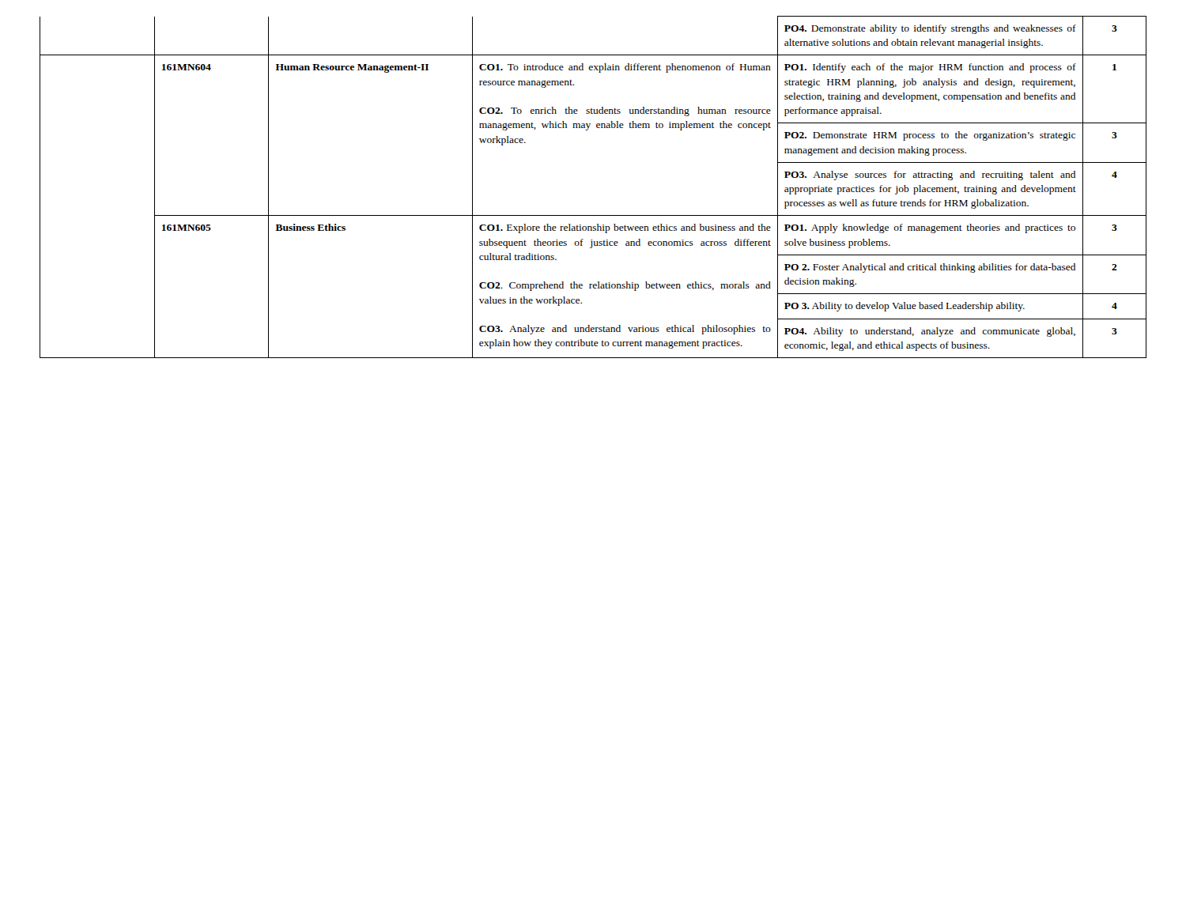| | | | | PO4. Demonstrate ability to identify strengths and weaknesses of alternative solutions and obtain relevant managerial insights. | 3 |
| | 161MN604 | Human Resource Management-II | CO1. To introduce and explain different phenomenon of Human resource management. CO2. To enrich the students understanding human resource management, which may enable them to implement the concept workplace. | PO1. Identify each of the major HRM function and process of strategic HRM planning, job analysis and design, requirement, selection, training and development, compensation and benefits and performance appraisal. | 1 |
| PO2. Demonstrate HRM process to the organization’s strategic management and decision making process. | 3 |
| PO3. Analyse sources for attracting and recruiting talent and appropriate practices for job placement, training and development processes as well as future trends for HRM globalization. | 4 |
| | 161MN605 | Business Ethics | CO1. Explore the relationship between ethics and business and the subsequent theories of justice and economics across different cultural traditions. CO2 . Comprehend the relationship between ethics, morals and values in the workplace. CO3. Analyze and understand various ethical philosophies to explain how they contribute to current management practices. | PO1. Apply knowledge of management theories and practices to solve business problems. | 3 |
| PO 2. Foster Analytical and critical thinking abilities for data-based decision making. | 2 |
| PO 3. Ability to develop Value based Leadership ability. | 4 |
| PO4. Ability to understand, analyze and communicate global, economic, legal, and ethical aspects of business. | 3 |